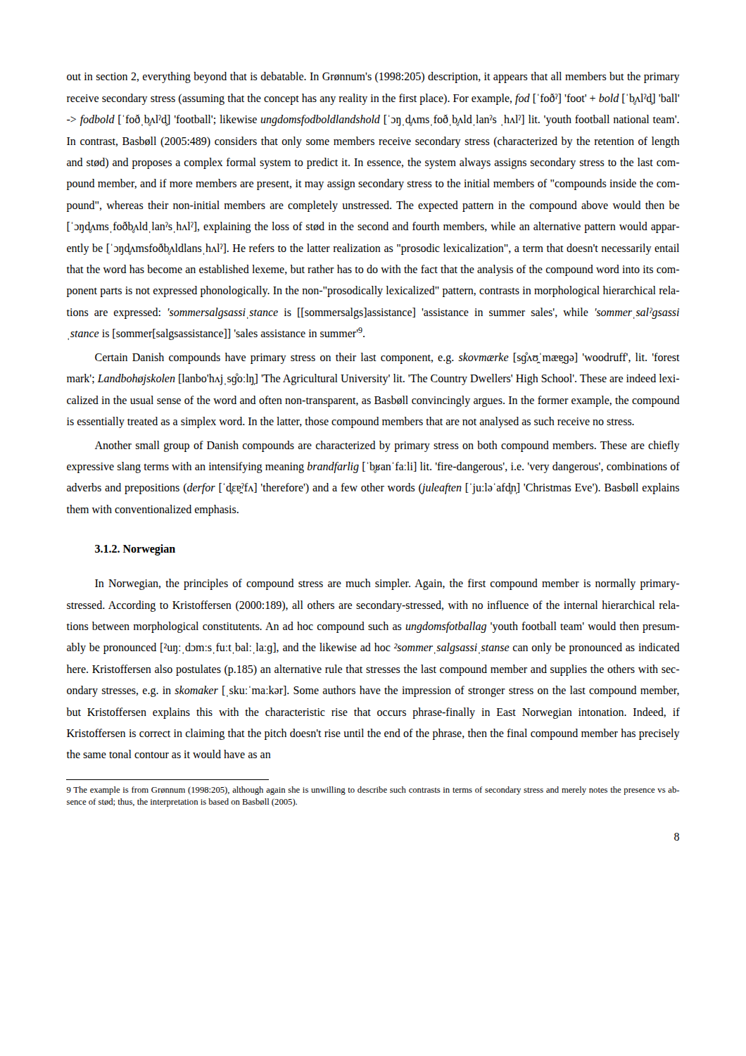out in section 2, everything beyond that is debatable. In Grønnum's (1998:205) description, it appears that all members but the primary receive secondary stress (assuming that the concept has any reality in the first place). For example, fod [ˈfoðˀ] 'foot' + bold [ˈb̥ʌlˀd̥] 'ball' -> fodbold [ˈfoðˌb̥ʌlˀd̥] 'football'; likewise ungdomsfodboldlandshold [ˈɔŋˌd̥ʌmsˌfoðˌb̥ʌldˌlanˀs ˌhʌlˀ] lit. 'youth football national team'. In contrast, Basbøll (2005:489) considers that only some members receive secondary stress (characterized by the retention of length and stød) and proposes a complex formal system to predict it. In essence, the system always assigns secondary stress to the last compound member, and if more members are present, it may assign secondary stress to the initial members of "compounds inside the compound", whereas their non-initial members are completely unstressed. The expected pattern in the compound above would then be [ˈɔŋd̥ʌmsˌfoðb̥ʌldˌlanˀsˌhʌlˀ], explaining the loss of stød in the second and fourth members, while an alternative pattern would apparently be [ˈɔŋd̥ʌmsfoðb̥ʌldlansˌhʌlˀ]. He refers to the latter realization as "prosodic lexicalization", a term that doesn't necessarily entail that the word has become an established lexeme, but rather has to do with the fact that the analysis of the compound word into its component parts is not expressed phonologically. In the non-"prosodically lexicalized" pattern, contrasts in morphological hierarchical relations are expressed: 'sommersalgsassiˌstance is [[sommersalgs]assistance] 'assistance in summer sales', while 'sommerˌsalˀgsassiˌstance is [sommer[salgsassistance]] 'sales assistance in summer'9.
Certain Danish compounds have primary stress on their last component, e.g. skovmærke [sɡ̊ʌʊ̯ˈmæɐ̯ɡə] 'woodruff', lit. 'forest mark'; Landbohøjskolen [lanbo'hʌjˌsɡ̊oːlŋ̩] 'The Agricultural University' lit. 'The Country Dwellers' High School'. These are indeed lexicalized in the usual sense of the word and often non-transparent, as Basbøll convincingly argues. In the former example, the compound is essentially treated as a simplex word. In the latter, those compound members that are not analysed as such receive no stress.
Another small group of Danish compounds are characterized by primary stress on both compound members. These are chiefly expressive slang terms with an intensifying meaning brandfarlig [ˈb̥ʁanˈfaːli] lit. 'fire-dangerous', i.e. 'very dangerous', combinations of adverbs and prepositions (derfor [ˈd̥ɛɐ̯ˀfʌ] 'therefore') and a few other words (juleaften [ˈjuːləˈafd̥n̩] 'Christmas Eve'). Basbøll explains them with conventionalized emphasis.
3.1.2. Norwegian
In Norwegian, the principles of compound stress are much simpler. Again, the first compound member is normally primary-stressed. According to Kristoffersen (2000:189), all others are secondary-stressed, with no influence of the internal hierarchical relations between morphological constitutents. An ad hoc compound such as ungdomsfotballag 'youth football team' would then presumably be pronounced [²uŋːˌdɔmːsˌfuːtˌbalːˌlaːɡ], and the likewise ad hoc ²sommerˌsalgsassiˌstanse can only be pronounced as indicated here. Kristoffersen also postulates (p.185) an alternative rule that stresses the last compound member and supplies the others with secondary stresses, e.g. in skomaker [ˌskuːˈmaːkər]. Some authors have the impression of stronger stress on the last compound member, but Kristoffersen explains this with the characteristic rise that occurs phrase-finally in East Norwegian intonation. Indeed, if Kristoffersen is correct in claiming that the pitch doesn't rise until the end of the phrase, then the final compound member has precisely the same tonal contour as it would have as an
9 The example is from Grønnum (1998:205), although again she is unwilling to describe such contrasts in terms of secondary stress and merely notes the presence vs absence of stød; thus, the interpretation is based on Basbøll (2005).
8